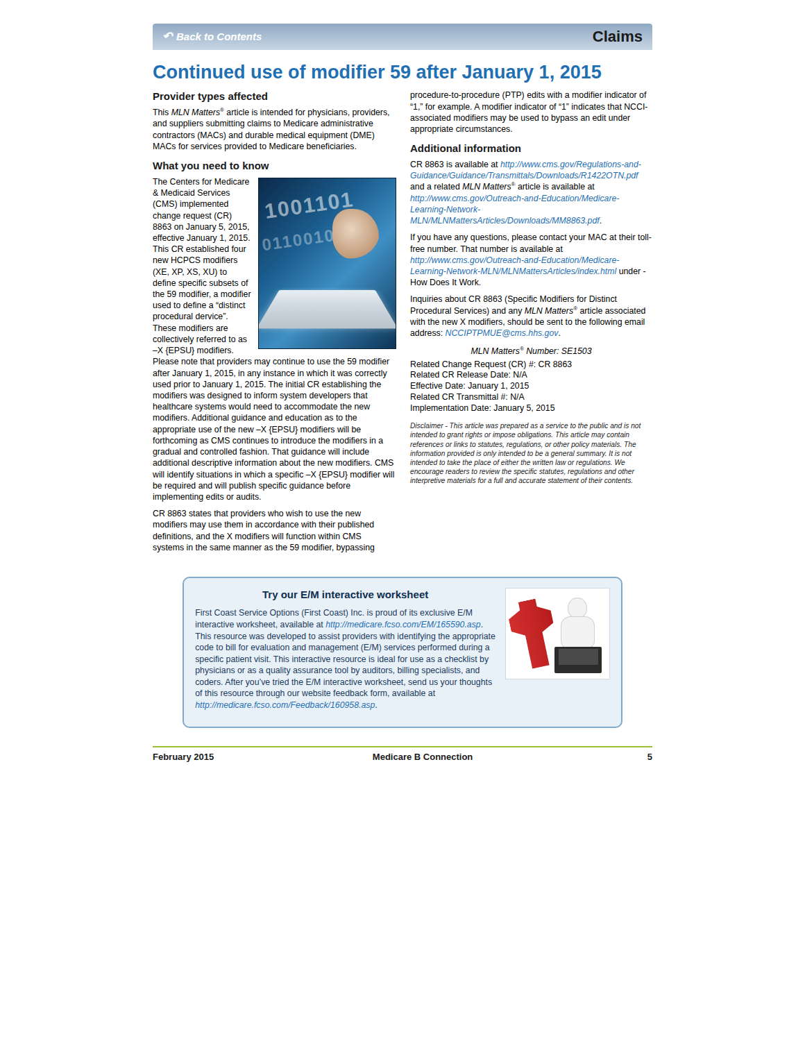↶ Back to Contents
Claims
Continued use of modifier 59 after January 1, 2015
Provider types affected
This MLN Matters® article is intended for physicians, providers, and suppliers submitting claims to Medicare administrative contractors (MACs) and durable medical equipment (DME) MACs for services provided to Medicare beneficiaries.
What you need to know
1001101
0110010
The Centers for Medicare & Medicaid Services (CMS) implemented change request (CR) 8863 on January 5, 2015, effective January 1, 2015. This CR established four new HCPCS modifiers (XE, XP, XS, XU) to define specific subsets of the 59 modifier, a modifier used to define a “distinct procedural dervice”. These modifiers are collectively referred to as –X {EPSU} modifiers. Please note that providers may continue to use the 59 modifier after January 1, 2015, in any instance in which it was correctly used prior to January 1, 2015. The initial CR establishing the modifiers was designed to inform system developers that healthcare systems would need to accommodate the new modifiers. Additional guidance and education as to the appropriate use of the new –X {EPSU} modifiers will be forthcoming as CMS continues to introduce the modifiers in a gradual and controlled fashion. That guidance will include additional descriptive information about the new modifiers. CMS will identify situations in which a specific –X {EPSU} modifier will be required and will publish specific guidance before implementing edits or audits.
CR 8863 states that providers who wish to use the new modifiers may use them in accordance with their published definitions, and the X modifiers will function within CMS systems in the same manner as the 59 modifier, bypassing
procedure-to-procedure (PTP) edits with a modifier indicator of “1,” for example. A modifier indicator of “1” indicates that NCCI-associated modifiers may be used to bypass an edit under appropriate circumstances.
Additional information
CR 8863 is available at http://www.cms.gov/Regulations-and-Guidance/Guidance/Transmittals/Downloads/R1422OTN.pdf and a related MLN Matters® article is available at http://www.cms.gov/Outreach-and-Education/Medicare-Learning-Network-MLN/MLNMattersArticles/Downloads/MM8863.pdf.
If you have any questions, please contact your MAC at their toll-free number. That number is available at http://www.cms.gov/Outreach-and-Education/Medicare-Learning-Network-MLN/MLNMattersArticles/index.html under - How Does It Work.
Inquiries about CR 8863 (Specific Modifiers for Distinct Procedural Services) and any MLN Matters® article associated with the new X modifiers, should be sent to the following email address: NCCIPTPMUE@cms.hhs.gov.
MLN Matters® Number: SE1503
Related Change Request (CR) #: CR 8863
Related CR Release Date: N/A
Effective Date: January 1, 2015
Related CR Transmittal #: N/A
Implementation Date: January 5, 2015
Disclaimer - This article was prepared as a service to the public and is not intended to grant rights or impose obligations. This article may contain references or links to statutes, regulations, or other policy materials. The information provided is only intended to be a general summary. It is not intended to take the place of either the written law or regulations. We encourage readers to review the specific statutes, regulations and other interpretive materials for a full and accurate statement of their contents.
Try our E/M interactive worksheet
First Coast Service Options (First Coast) Inc. is proud of its exclusive E/M interactive worksheet, available at http://medicare.fcso.com/EM/165590.asp. This resource was developed to assist providers with identifying the appropriate code to bill for evaluation and management (E/M) services performed during a specific patient visit. This interactive resource is ideal for use as a checklist by physicians or as a quality assurance tool by auditors, billing specialists, and coders. After you’ve tried the E/M interactive worksheet, send us your thoughts of this resource through our website feedback form, available at http://medicare.fcso.com/Feedback/160958.asp.
February 2015
Medicare B Connection
5